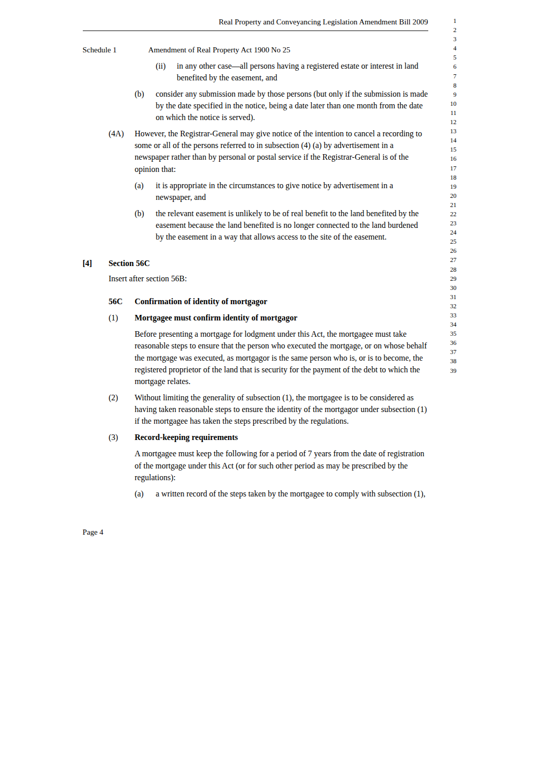Real Property and Conveyancing Legislation Amendment Bill 2009
Schedule 1 Amendment of Real Property Act 1900 No 25
(ii) in any other case—all persons having a registered estate or interest in land benefited by the easement, and
(b) consider any submission made by those persons (but only if the submission is made by the date specified in the notice, being a date later than one month from the date on which the notice is served).
(4A) However, the Registrar-General may give notice of the intention to cancel a recording to some or all of the persons referred to in subsection (4) (a) by advertisement in a newspaper rather than by personal or postal service if the Registrar-General is of the opinion that:
(a) it is appropriate in the circumstances to give notice by advertisement in a newspaper, and
(b) the relevant easement is unlikely to be of real benefit to the land benefited by the easement because the land benefited is no longer connected to the land burdened by the easement in a way that allows access to the site of the easement.
[4] Section 56C
Insert after section 56B:
56C Confirmation of identity of mortgagor
(1) Mortgagee must confirm identity of mortgagor
Before presenting a mortgage for lodgment under this Act, the mortgagee must take reasonable steps to ensure that the person who executed the mortgage, or on whose behalf the mortgage was executed, as mortgagor is the same person who is, or is to become, the registered proprietor of the land that is security for the payment of the debt to which the mortgage relates.
(2) Without limiting the generality of subsection (1), the mortgagee is to be considered as having taken reasonable steps to ensure the identity of the mortgagor under subsection (1) if the mortgagee has taken the steps prescribed by the regulations.
(3) Record-keeping requirements
A mortgagee must keep the following for a period of 7 years from the date of registration of the mortgage under this Act (or for such other period as may be prescribed by the regulations):
(a) a written record of the steps taken by the mortgagee to comply with subsection (1),
Page 4
1 2 3 4 5 6 7 8 9 10 11 12 13 14 15 16 17 18 19 20 21 22 23 24 25 26 27 28 29 30 31 32 33 34 35 36 37 38 39